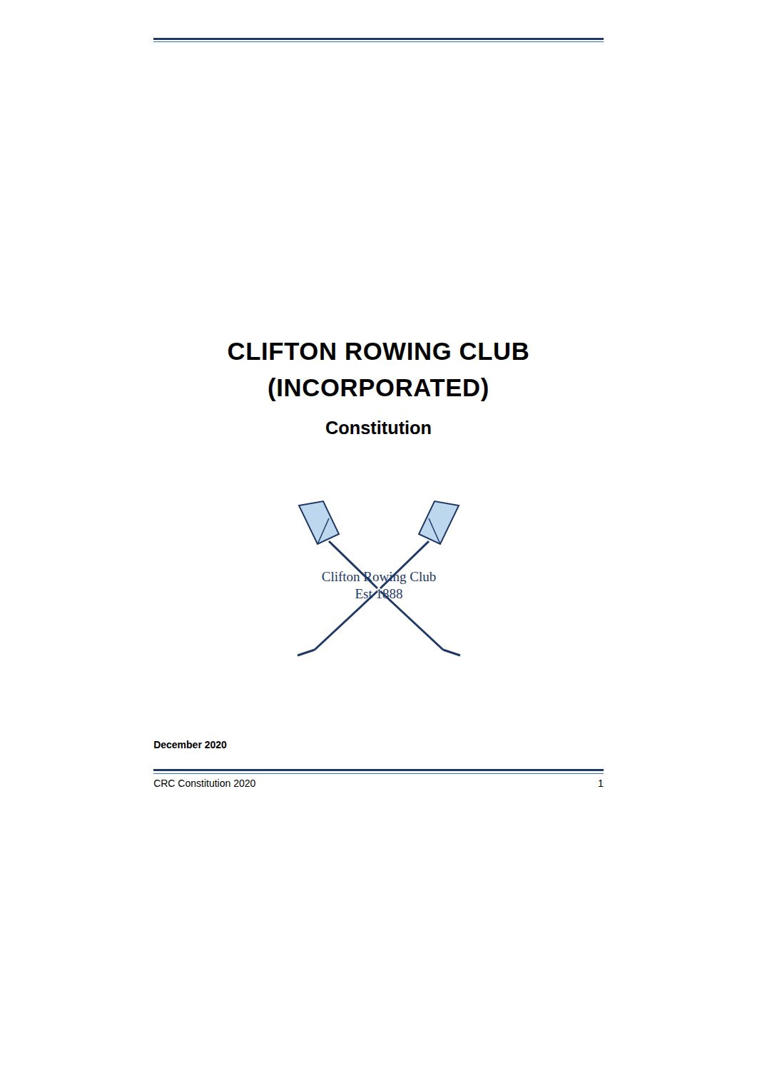CLIFTON ROWING CLUB
(INCORPORATED)
Constitution
Clifton Rowing Club Est 1888
December 2020
CRC Constitution 2020 1